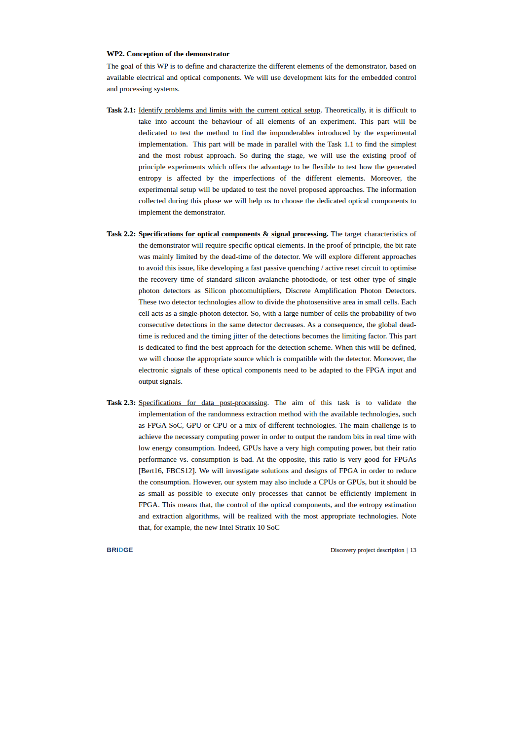WP2. Conception of the demonstrator
The goal of this WP is to define and characterize the different elements of the demonstrator, based on available electrical and optical components. We will use development kits for the embedded control and processing systems.
Task 2.1:
Identify problems and limits with the current optical setup. Theoretically, it is difficult to take into account the behaviour of all elements of an experiment. This part will be dedicated to test the method to find the imponderables introduced by the experimental implementation. This part will be made in parallel with the Task 1.1 to find the simplest and the most robust approach. So during the stage, we will use the existing proof of principle experiments which offers the advantage to be flexible to test how the generated entropy is affected by the imperfections of the different elements. Moreover, the experimental setup will be updated to test the novel proposed approaches. The information collected during this phase we will help us to choose the dedicated optical components to implement the demonstrator.
Task 2.2:
Specifications for optical components & signal processing. The target characteristics of the demonstrator will require specific optical elements. In the proof of principle, the bit rate was mainly limited by the dead-time of the detector. We will explore different approaches to avoid this issue, like developing a fast passive quenching / active reset circuit to optimise the recovery time of standard silicon avalanche photodiode, or test other type of single photon detectors as Silicon photomultipliers, Discrete Amplification Photon Detectors. These two detector technologies allow to divide the photosensitive area in small cells. Each cell acts as a single-photon detector. So, with a large number of cells the probability of two consecutive detections in the same detector decreases. As a consequence, the global dead-time is reduced and the timing jitter of the detections becomes the limiting factor. This part is dedicated to find the best approach for the detection scheme. When this will be defined, we will choose the appropriate source which is compatible with the detector. Moreover, the electronic signals of these optical components need to be adapted to the FPGA input and output signals.
Task 2.3:
Specifications for data post-processing. The aim of this task is to validate the implementation of the randomness extraction method with the available technologies, such as FPGA SoC, GPU or CPU or a mix of different technologies. The main challenge is to achieve the necessary computing power in order to output the random bits in real time with low energy consumption. Indeed, GPUs have a very high computing power, but their ratio performance vs. consumption is bad. At the opposite, this ratio is very good for FPGAs [Bert16, FBCS12]. We will investigate solutions and designs of FPGA in order to reduce the consumption. However, our system may also include a CPUs or GPUs, but it should be as small as possible to execute only processes that cannot be efficiently implement in FPGA. This means that, the control of the optical components, and the entropy estimation and extraction algorithms, will be realized with the most appropriate technologies. Note that, for example, the new Intel Stratix 10 SoC
BRIDGE
Discovery project description|13